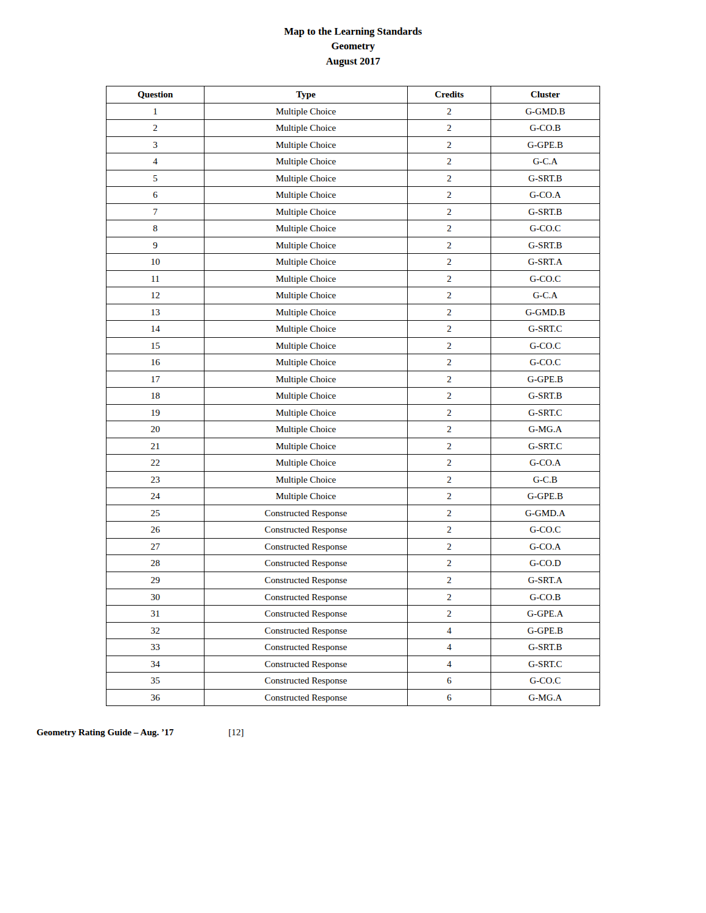Map to the Learning Standards
Geometry
August 2017
Map to the Learning Standards, Geometry, August 2017
| Question | Type | Credits | Cluster |
| --- | --- | --- | --- |
| 1 | Multiple Choice | 2 | G-GMD.B |
| 2 | Multiple Choice | 2 | G-CO.B |
| 3 | Multiple Choice | 2 | G-GPE.B |
| 4 | Multiple Choice | 2 | G-C.A |
| 5 | Multiple Choice | 2 | G-SRT.B |
| 6 | Multiple Choice | 2 | G-CO.A |
| 7 | Multiple Choice | 2 | G-SRT.B |
| 8 | Multiple Choice | 2 | G-CO.C |
| 9 | Multiple Choice | 2 | G-SRT.B |
| 10 | Multiple Choice | 2 | G-SRT.A |
| 11 | Multiple Choice | 2 | G-CO.C |
| 12 | Multiple Choice | 2 | G-C.A |
| 13 | Multiple Choice | 2 | G-GMD.B |
| 14 | Multiple Choice | 2 | G-SRT.C |
| 15 | Multiple Choice | 2 | G-CO.C |
| 16 | Multiple Choice | 2 | G-CO.C |
| 17 | Multiple Choice | 2 | G-GPE.B |
| 18 | Multiple Choice | 2 | G-SRT.B |
| 19 | Multiple Choice | 2 | G-SRT.C |
| 20 | Multiple Choice | 2 | G-MG.A |
| 21 | Multiple Choice | 2 | G-SRT.C |
| 22 | Multiple Choice | 2 | G-CO.A |
| 23 | Multiple Choice | 2 | G-C.B |
| 24 | Multiple Choice | 2 | G-GPE.B |
| 25 | Constructed Response | 2 | G-GMD.A |
| 26 | Constructed Response | 2 | G-CO.C |
| 27 | Constructed Response | 2 | G-CO.A |
| 28 | Constructed Response | 2 | G-CO.D |
| 29 | Constructed Response | 2 | G-SRT.A |
| 30 | Constructed Response | 2 | G-CO.B |
| 31 | Constructed Response | 2 | G-GPE.A |
| 32 | Constructed Response | 4 | G-GPE.B |
| 33 | Constructed Response | 4 | G-SRT.B |
| 34 | Constructed Response | 4 | G-SRT.C |
| 35 | Constructed Response | 6 | G-CO.C |
| 36 | Constructed Response | 6 | G-MG.A |
Geometry Rating Guide – Aug. ’17 [12]